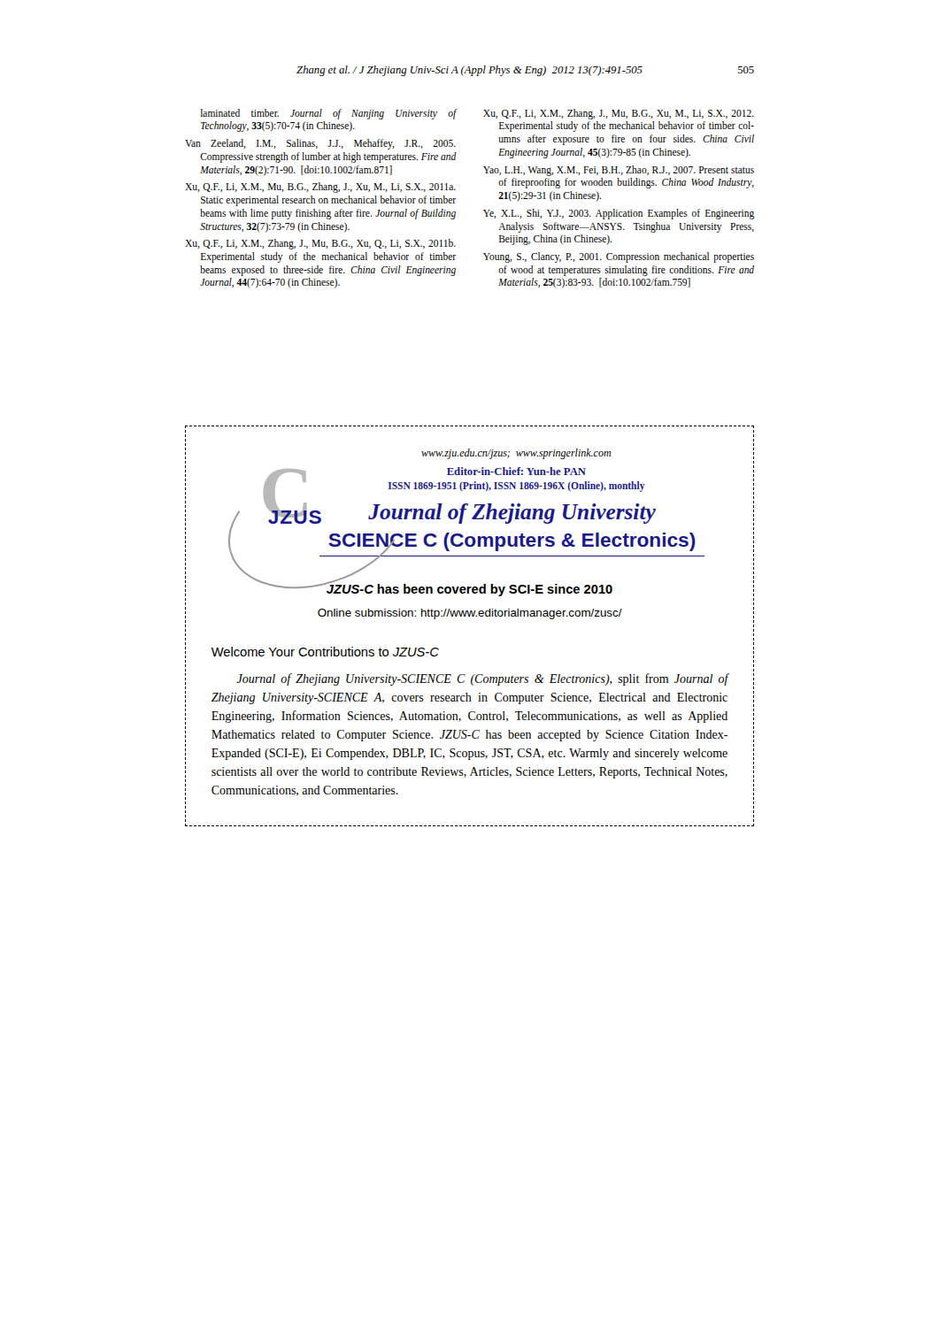Zhang et al. / J Zhejiang Univ-Sci A (Appl Phys & Eng) 2012 13(7):491-505 505
laminated timber. Journal of Nanjing University of Technology, 33(5):70-74 (in Chinese).
Van Zeeland, I.M., Salinas, J.J., Mehaffey, J.R., 2005. Compressive strength of lumber at high temperatures. Fire and Materials, 29(2):71-90. [doi:10.1002/fam.871]
Xu, Q.F., Li, X.M., Mu, B.G., Zhang, J., Xu, M., Li, S.X., 2011a. Static experimental research on mechanical behavior of timber beams with lime putty finishing after fire. Journal of Building Structures, 32(7):73-79 (in Chinese).
Xu, Q.F., Li, X.M., Zhang, J., Mu, B.G., Xu, Q., Li, S.X., 2011b. Experimental study of the mechanical behavior of timber beams exposed to three-side fire. China Civil Engineering Journal, 44(7):64-70 (in Chinese).
Xu, Q.F., Li, X.M., Zhang, J., Mu, B.G., Xu, M., Li, S.X., 2012. Experimental study of the mechanical behavior of timber columns after exposure to fire on four sides. China Civil Engineering Journal, 45(3):79-85 (in Chinese).
Yao, L.H., Wang, X.M., Fei, B.H., Zhao, R.J., 2007. Present status of fireproofing for wooden buildings. China Wood Industry, 21(5):29-31 (in Chinese).
Ye, X.L., Shi, Y.J., 2003. Application Examples of Engineering Analysis Software—ANSYS. Tsinghua University Press, Beijing, China (in Chinese).
Young, S., Clancy, P., 2001. Compression mechanical properties of wood at temperatures simulating fire conditions. Fire and Materials, 25(3):83-93. [doi:10.1002/fam.759]
C
JZUS
www.zju.edu.cn/jzus; www.springerlink.com
Editor-in-Chief: Yun-he PAN
ISSN 1869-1951 (Print), ISSN 1869-196X (Online), monthly
Journal of Zhejiang University
SCIENCE C (Computers & Electronics)
JZUS-C has been covered by SCI-E since 2010
Online submission: http://www.editorialmanager.com/zusc/
Welcome Your Contributions to JZUS-C
Journal of Zhejiang University-SCIENCE C (Computers & Electronics), split from Journal of Zhejiang University-SCIENCE A, covers research in Computer Science, Electrical and Electronic Engineering, Information Sciences, Automation, Control, Telecommunications, as well as Applied Mathematics related to Computer Science. JZUS-C has been accepted by Science Citation Index-Expanded (SCI-E), Ei Compendex, DBLP, IC, Scopus, JST, CSA, etc. Warmly and sincerely welcome scientists all over the world to contribute Reviews, Articles, Science Letters, Reports, Technical Notes, Communications, and Commentaries.